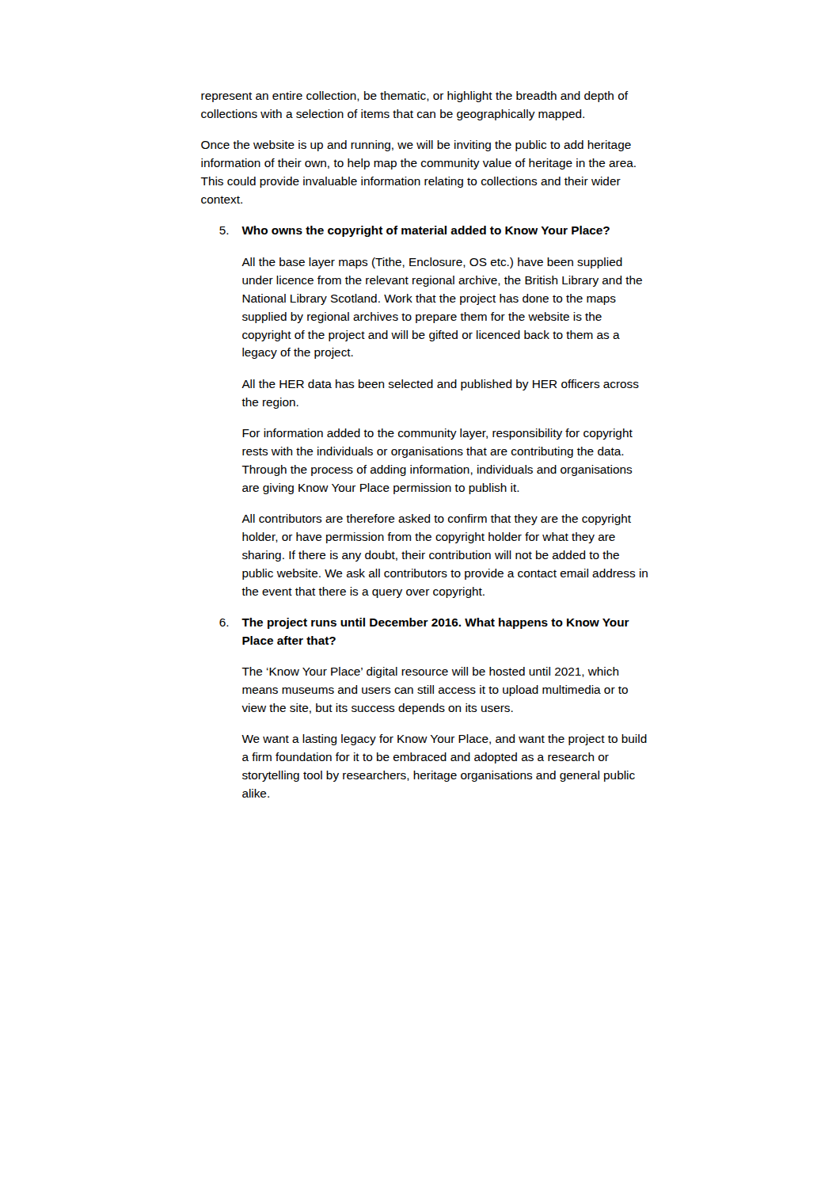represent an entire collection, be thematic, or highlight the breadth and depth of collections with a selection of items that can be geographically mapped.
Once the website is up and running, we will be inviting the public to add heritage information of their own, to help map the community value of heritage in the area. This could provide invaluable information relating to collections and their wider context.
Who owns the copyright of material added to Know Your Place?
All the base layer maps (Tithe, Enclosure, OS etc.) have been supplied under licence from the relevant regional archive, the British Library and the National Library Scotland. Work that the project has done to the maps supplied by regional archives to prepare them for the website is the copyright of the project and will be gifted or licenced back to them as a legacy of the project.
All the HER data has been selected and published by HER officers across the region.
For information added to the community layer, responsibility for copyright rests with the individuals or organisations that are contributing the data. Through the process of adding information, individuals and organisations are giving Know Your Place permission to publish it.
All contributors are therefore asked to confirm that they are the copyright holder, or have permission from the copyright holder for what they are sharing. If there is any doubt, their contribution will not be added to the public website. We ask all contributors to provide a contact email address in the event that there is a query over copyright.
The project runs until December 2016. What happens to Know Your Place after that?
The ‘Know Your Place’ digital resource will be hosted until 2021, which means museums and users can still access it to upload multimedia or to view the site, but its success depends on its users.
We want a lasting legacy for Know Your Place, and want the project to build a firm foundation for it to be embraced and adopted as a research or storytelling tool by researchers, heritage organisations and general public alike.